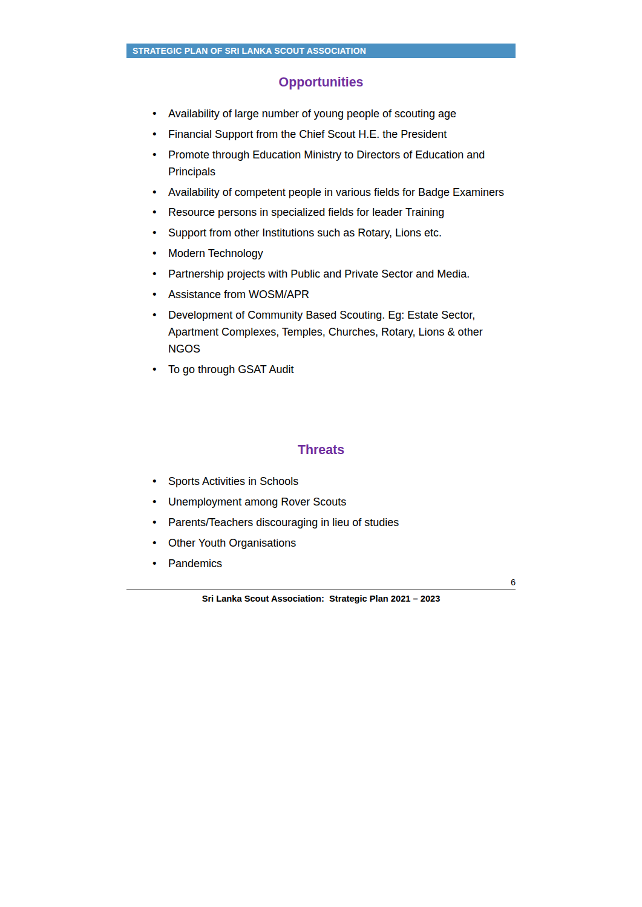STRATEGIC PLAN OF SRI LANKA SCOUT ASSOCIATION
Opportunities
Availability of large number of young people of scouting age
Financial Support from the Chief Scout H.E. the President
Promote through Education Ministry to Directors of Education and Principals
Availability of competent people in various fields for Badge Examiners
Resource persons in specialized fields for leader Training
Support from other Institutions such as Rotary, Lions etc.
Modern Technology
Partnership projects with Public and Private Sector and Media.
Assistance from WOSM/APR
Development of Community Based Scouting. Eg: Estate Sector, Apartment Complexes, Temples, Churches, Rotary, Lions & other NGOS
To go through GSAT Audit
Threats
Sports Activities in Schools
Unemployment among Rover Scouts
Parents/Teachers discouraging in lieu of studies
Other Youth Organisations
Pandemics
6
Sri Lanka Scout Association: Strategic Plan 2021 – 2023